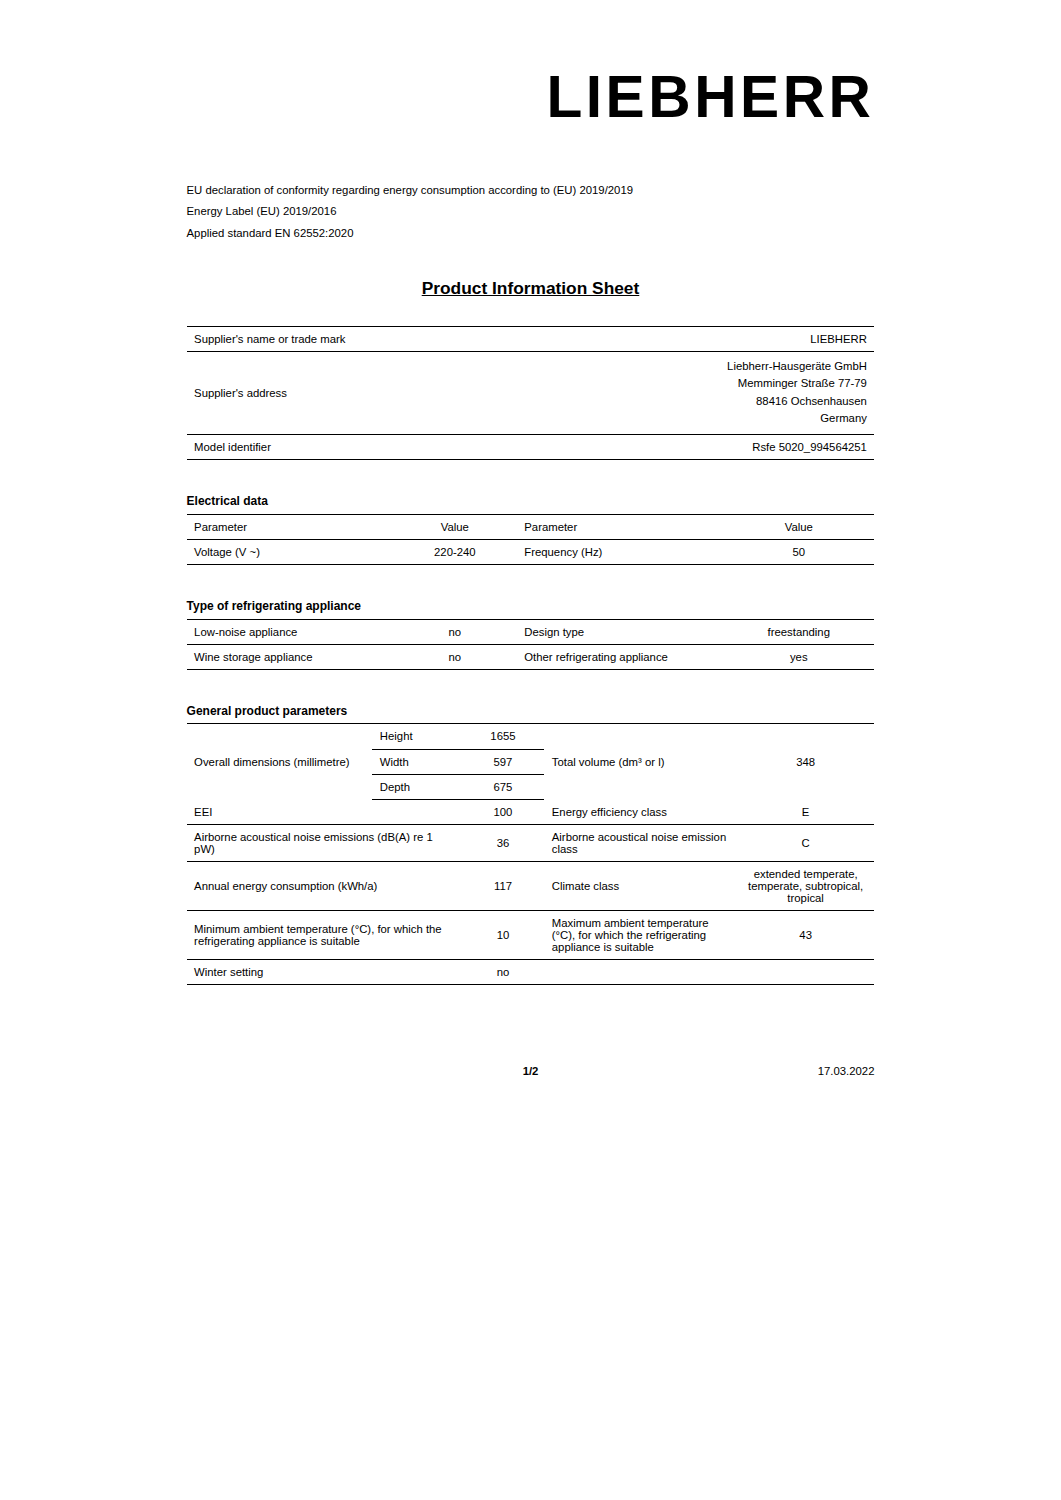LIEBHERR
EU declaration of conformity regarding energy consumption according to (EU) 2019/2019
Energy Label (EU) 2019/2016
Applied standard EN 62552:2020
Product Information Sheet
| Supplier's name or trade mark | LIEBHERR |
| Supplier's address | Liebherr-Hausgeräte GmbH Memminger Straße 77-79 88416 Ochsenhausen Germany |
| Model identifier | Rsfe 5020_994564251 |
Electrical data
| Parameter | Value | Parameter | Value |
| Voltage (V ~) | 220-240 | Frequency (Hz) | 50 |
Type of refrigerating appliance
| Low-noise appliance | no | Design type | freestanding |
| Wine storage appliance | no | Other refrigerating appliance | yes |
General product parameters
| Overall dimensions (millimetre) | Height | 1655 | Total volume (dm³ or l) | 348 |
| Width | 597 |
| Depth | 675 |
| EEI | 100 | Energy efficiency class | E |
| Airborne acoustical noise emissions (dB(A) re 1 pW) | 36 | Airborne acoustical noise emission class | C |
| Annual energy consumption (kWh/a) | 117 | Climate class | extended temperate, temperate, subtropical, tropical |
| Minimum ambient temperature (°C), for which the refrigerating appliance is suitable | 10 | Maximum ambient temperature (°C), for which the refrigerating appliance is suitable | 43 |
| Winter setting | no | | |
1/2 17.03.2022